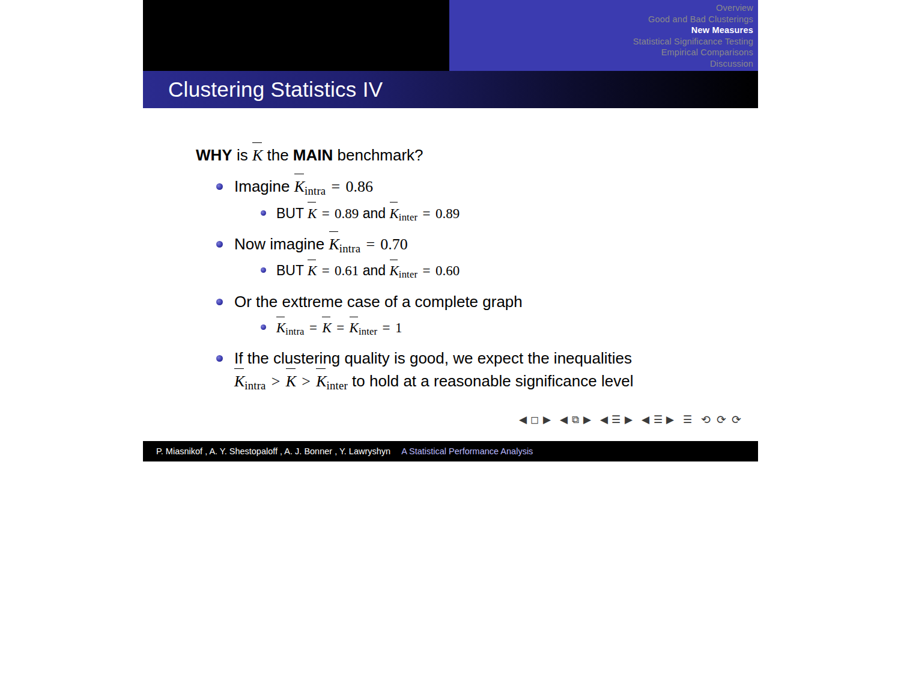Overview
Good and Bad Clusterings
New Measures
Statistical Significance Testing
Empirical Comparisons
Discussion
Clustering Statistics IV
WHY is K the MAIN benchmark?
Imagine Kintra = 0.86
BUT K = 0.89 and Kinter = 0.89
Now imagine Kintra = 0.70
BUT K = 0.61 and Kinter = 0.60
Or the exttreme case of a complete graph
Kintra = K = Kinter = 1
If the clustering quality is good, we expect the inequalities
Kintra > K > Kinter to hold at a reasonable significance level
◀ ◻ ▶ ◀ ⧉ ▶ ◀ ☰ ▶ ◀ ☰ ▶ ☰ ⟲ ⟳ ⟳
P. Miasnikof , A. Y. Shestopaloff , A. J. Bonner , Y. Lawryshyn A Statistical Performance Analysis